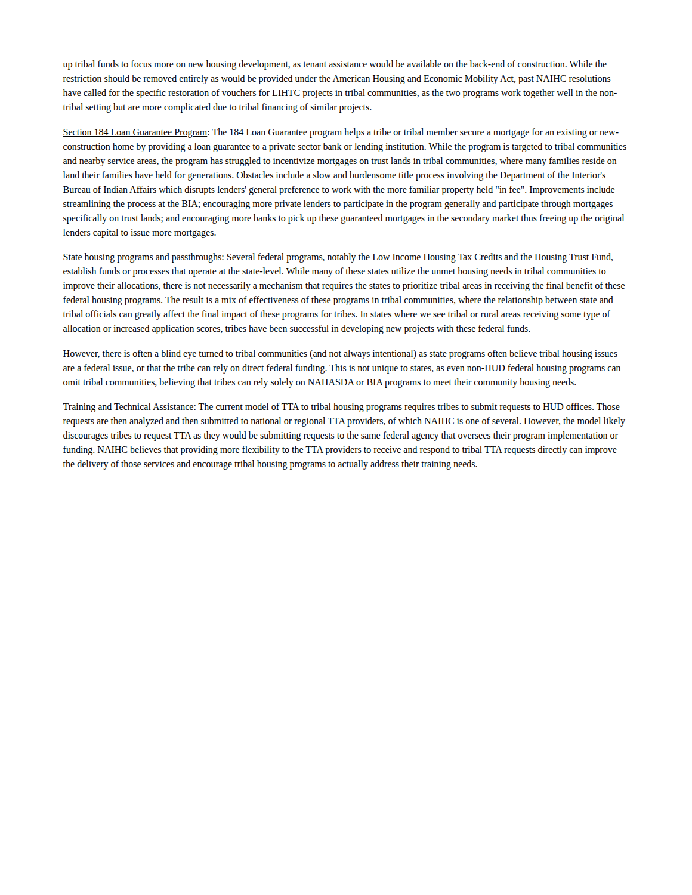up tribal funds to focus more on new housing development, as tenant assistance would be available on the back-end of construction. While the restriction should be removed entirely as would be provided under the American Housing and Economic Mobility Act, past NAIHC resolutions have called for the specific restoration of vouchers for LIHTC projects in tribal communities, as the two programs work together well in the non-tribal setting but are more complicated due to tribal financing of similar projects.
Section 184 Loan Guarantee Program: The 184 Loan Guarantee program helps a tribe or tribal member secure a mortgage for an existing or new-construction home by providing a loan guarantee to a private sector bank or lending institution. While the program is targeted to tribal communities and nearby service areas, the program has struggled to incentivize mortgages on trust lands in tribal communities, where many families reside on land their families have held for generations. Obstacles include a slow and burdensome title process involving the Department of the Interior's Bureau of Indian Affairs which disrupts lenders' general preference to work with the more familiar property held "in fee". Improvements include streamlining the process at the BIA; encouraging more private lenders to participate in the program generally and participate through mortgages specifically on trust lands; and encouraging more banks to pick up these guaranteed mortgages in the secondary market thus freeing up the original lenders capital to issue more mortgages.
State housing programs and passthroughs: Several federal programs, notably the Low Income Housing Tax Credits and the Housing Trust Fund, establish funds or processes that operate at the state-level. While many of these states utilize the unmet housing needs in tribal communities to improve their allocations, there is not necessarily a mechanism that requires the states to prioritize tribal areas in receiving the final benefit of these federal housing programs. The result is a mix of effectiveness of these programs in tribal communities, where the relationship between state and tribal officials can greatly affect the final impact of these programs for tribes. In states where we see tribal or rural areas receiving some type of allocation or increased application scores, tribes have been successful in developing new projects with these federal funds.
However, there is often a blind eye turned to tribal communities (and not always intentional) as state programs often believe tribal housing issues are a federal issue, or that the tribe can rely on direct federal funding. This is not unique to states, as even non-HUD federal housing programs can omit tribal communities, believing that tribes can rely solely on NAHASDA or BIA programs to meet their community housing needs.
Training and Technical Assistance: The current model of TTA to tribal housing programs requires tribes to submit requests to HUD offices. Those requests are then analyzed and then submitted to national or regional TTA providers, of which NAIHC is one of several. However, the model likely discourages tribes to request TTA as they would be submitting requests to the same federal agency that oversees their program implementation or funding. NAIHC believes that providing more flexibility to the TTA providers to receive and respond to tribal TTA requests directly can improve the delivery of those services and encourage tribal housing programs to actually address their training needs.